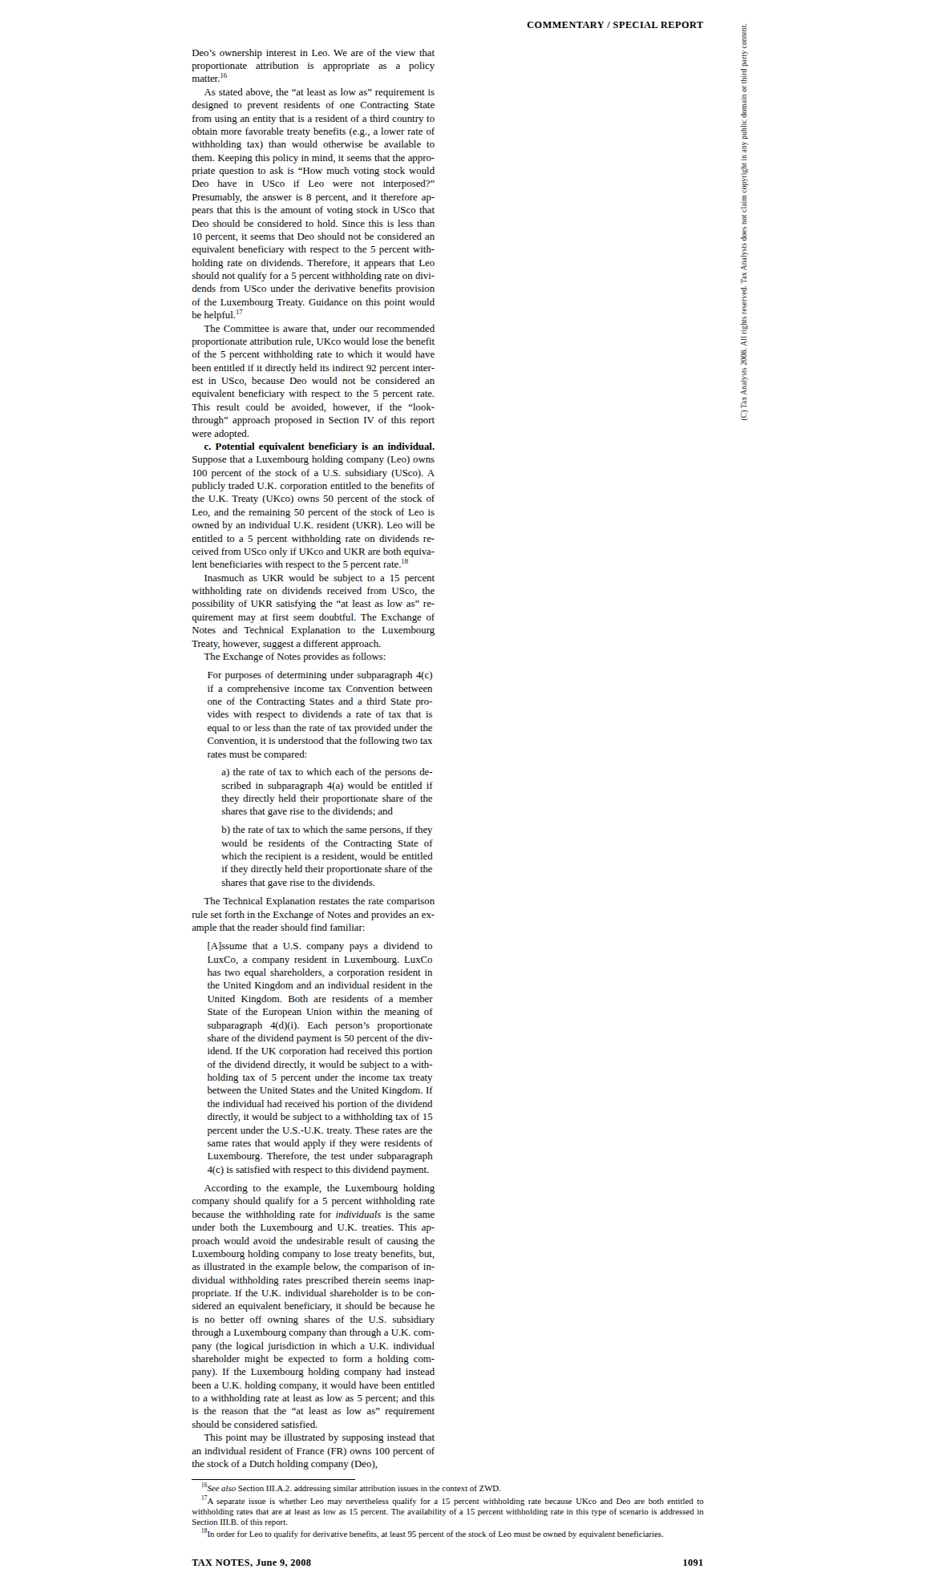(C) Tax Analysts 2008. All rights reserved. Tax Analysts does not claim copyright in any public domain or third party content.
COMMENTARY / SPECIAL REPORT
Deo’s ownership interest in Leo. We are of the view that proportionate attribution is appropriate as a policy matter.16
As stated above, the “at least as low as” requirement is designed to prevent residents of one Contracting State from using an entity that is a resident of a third country to obtain more favorable treaty benefits (e.g., a lower rate of withholding tax) than would otherwise be available to them. Keeping this policy in mind, it seems that the appropriate question to ask is “How much voting stock would Deo have in USco if Leo were not interposed?” Presumably, the answer is 8 percent, and it therefore appears that this is the amount of voting stock in USco that Deo should be considered to hold. Since this is less than 10 percent, it seems that Deo should not be considered an equivalent beneficiary with respect to the 5 percent withholding rate on dividends. Therefore, it appears that Leo should not qualify for a 5 percent withholding rate on dividends from USco under the derivative benefits provision of the Luxembourg Treaty. Guidance on this point would be helpful.17
The Committee is aware that, under our recommended proportionate attribution rule, UKco would lose the benefit of the 5 percent withholding rate to which it would have been entitled if it directly held its indirect 92 percent interest in USco, because Deo would not be considered an equivalent beneficiary with respect to the 5 percent rate. This result could be avoided, however, if the “look-through” approach proposed in Section IV of this report were adopted.
c. Potential equivalent beneficiary is an individual. Suppose that a Luxembourg holding company (Leo) owns 100 percent of the stock of a U.S. subsidiary (USco). A publicly traded U.K. corporation entitled to the benefits of the U.K. Treaty (UKco) owns 50 percent of the stock of Leo, and the remaining 50 percent of the stock of Leo is owned by an individual U.K. resident (UKR). Leo will be entitled to a 5 percent withholding rate on dividends received from USco only if UKco and UKR are both equivalent beneficiaries with respect to the 5 percent rate.18
Inasmuch as UKR would be subject to a 15 percent withholding rate on dividends received from USco, the possibility of UKR satisfying the “at least as low as” requirement may at first seem doubtful. The Exchange of Notes and Technical Explanation to the Luxembourg Treaty, however, suggest a different approach.
The Exchange of Notes provides as follows:
For purposes of determining under subparagraph 4(c) if a comprehensive income tax Convention between one of the Contracting States and a third State provides with respect to dividends a rate of tax that is equal to or less than the rate of tax provided under the Convention, it is understood that the following two tax rates must be compared:
a) the rate of tax to which each of the persons described in subparagraph 4(a) would be entitled if they directly held their proportionate share of the shares that gave rise to the dividends; and
b) the rate of tax to which the same persons, if they would be residents of the Contracting State of which the recipient is a resident, would be entitled if they directly held their proportionate share of the shares that gave rise to the dividends.
The Technical Explanation restates the rate comparison rule set forth in the Exchange of Notes and provides an example that the reader should find familiar:
[A]ssume that a U.S. company pays a dividend to LuxCo, a company resident in Luxembourg. LuxCo has two equal shareholders, a corporation resident in the United Kingdom and an individual resident in the United Kingdom. Both are residents of a member State of the European Union within the meaning of subparagraph 4(d)(i). Each person’s proportionate share of the dividend payment is 50 percent of the dividend. If the UK corporation had received this portion of the dividend directly, it would be subject to a withholding tax of 5 percent under the income tax treaty between the United States and the United Kingdom. If the individual had received his portion of the dividend directly, it would be subject to a withholding tax of 15 percent under the U.S.-U.K. treaty. These rates are the same rates that would apply if they were residents of Luxembourg. Therefore, the test under subparagraph 4(c) is satisfied with respect to this dividend payment.
According to the example, the Luxembourg holding company should qualify for a 5 percent withholding rate because the withholding rate for individuals is the same under both the Luxembourg and U.K. treaties. This approach would avoid the undesirable result of causing the Luxembourg holding company to lose treaty benefits, but, as illustrated in the example below, the comparison of individual withholding rates prescribed therein seems inappropriate. If the U.K. individual shareholder is to be considered an equivalent beneficiary, it should be because he is no better off owning shares of the U.S. subsidiary through a Luxembourg company than through a U.K. company (the logical jurisdiction in which a U.K. individual shareholder might be expected to form a holding company). If the Luxembourg holding company had instead been a U.K. holding company, it would have been entitled to a withholding rate at least as low as 5 percent; and this is the reason that the “at least as low as” requirement should be considered satisfied.
This point may be illustrated by supposing instead that an individual resident of France (FR) owns 100 percent of the stock of a Dutch holding company (Deo),
16See also Section III.A.2. addressing similar attribution issues in the context of ZWD.
17A separate issue is whether Leo may nevertheless qualify for a 15 percent withholding rate because UKco and Deo are both entitled to withholding rates that are at least as low as 15 percent. The availability of a 15 percent withholding rate in this type of scenario is addressed in Section III.B. of this report.
18In order for Leo to qualify for derivative benefits, at least 95 percent of the stock of Leo must be owned by equivalent beneficiaries.
TAX NOTES, June 9, 2008 1091